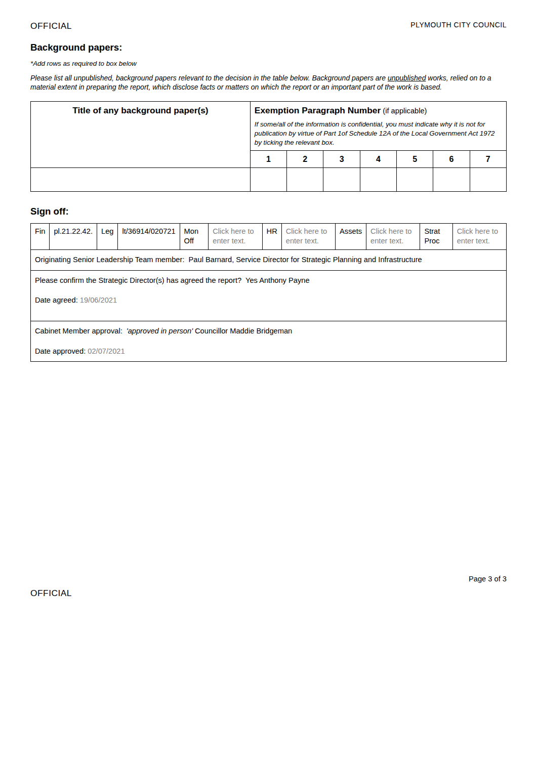OFFICIAL
PLYMOUTH CITY COUNCIL
Background papers:
*Add rows as required to box below
Please list all unpublished, background papers relevant to the decision in the table below. Background papers are unpublished works, relied on to a material extent in preparing the report, which disclose facts or matters on which the report or an important part of the work is based.
| Title of any background paper(s) | Exemption Paragraph Number (if applicable) If some/all of the information is confidential, you must indicate why it is not for publication by virtue of Part 1of Schedule 12A of the Local Government Act 1972 by ticking the relevant box. |
| 1 | 2 | 3 | 4 | 5 | 6 | 7 |
Sign off:
| Fin | pl.21.22.42. | Leg | lt/36914/020721 | Mon Off | Click here to enter text. | HR | Click here to enter text. | Assets | Click here to enter text. | Strat Proc | Click here to enter text. |
| Originating Senior Leadership Team member: Paul Barnard, Service Director for Strategic Planning and Infrastructure |
| Please confirm the Strategic Director(s) has agreed the report? Yes Anthony Payne Date agreed: 19/06/2021 |
| Cabinet Member approval: 'approved in person' Councillor Maddie Bridgeman Date approved: 02/07/2021 |
Page 3 of 3
OFFICIAL